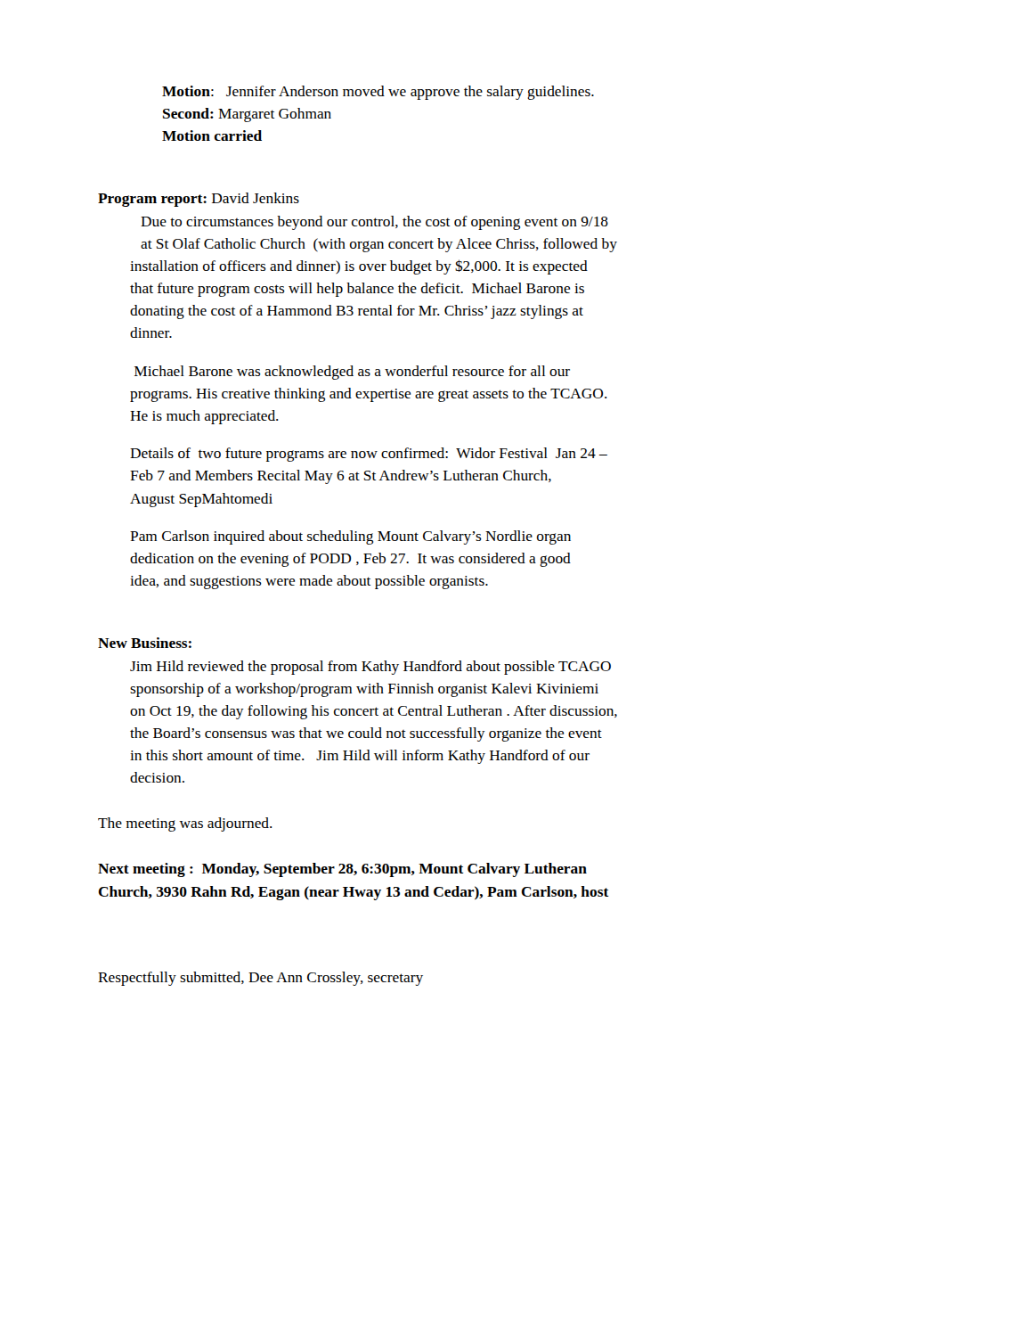Motion: Jennifer Anderson moved we approve the salary guidelines.
Second: Margaret Gohman
Motion carried
Program report: David Jenkins
Due to circumstances beyond our control, the cost of opening event on 9/18
at St Olaf Catholic Church (with organ concert by Alcee Chriss, followed by
installation of officers and dinner) is over budget by $2,000. It is expected
that future program costs will help balance the deficit. Michael Barone is
donating the cost of a Hammond B3 rental for Mr. Chriss’ jazz stylings at
dinner.
Michael Barone was acknowledged as a wonderful resource for all our
programs. His creative thinking and expertise are great assets to the TCAGO.
He is much appreciated.
Details of two future programs are now confirmed: Widor Festival Jan 24 –
Feb 7 and Members Recital May 6 at St Andrew’s Lutheran Church,
August SepMahtomedi
Pam Carlson inquired about scheduling Mount Calvary’s Nordlie organ
dedication on the evening of PODD , Feb 27. It was considered a good
idea, and suggestions were made about possible organists.
New Business:
Jim Hild reviewed the proposal from Kathy Handford about possible TCAGO
sponsorship of a workshop/program with Finnish organist Kalevi Kiviniemi
on Oct 19, the day following his concert at Central Lutheran . After discussion,
the Board’s consensus was that we could not successfully organize the event
in this short amount of time. Jim Hild will inform Kathy Handford of our
decision.
The meeting was adjourned.
Next meeting : Monday, September 28, 6:30pm, Mount Calvary Lutheran
Church, 3930 Rahn Rd, Eagan (near Hway 13 and Cedar), Pam Carlson, host
Respectfully submitted, Dee Ann Crossley, secretary